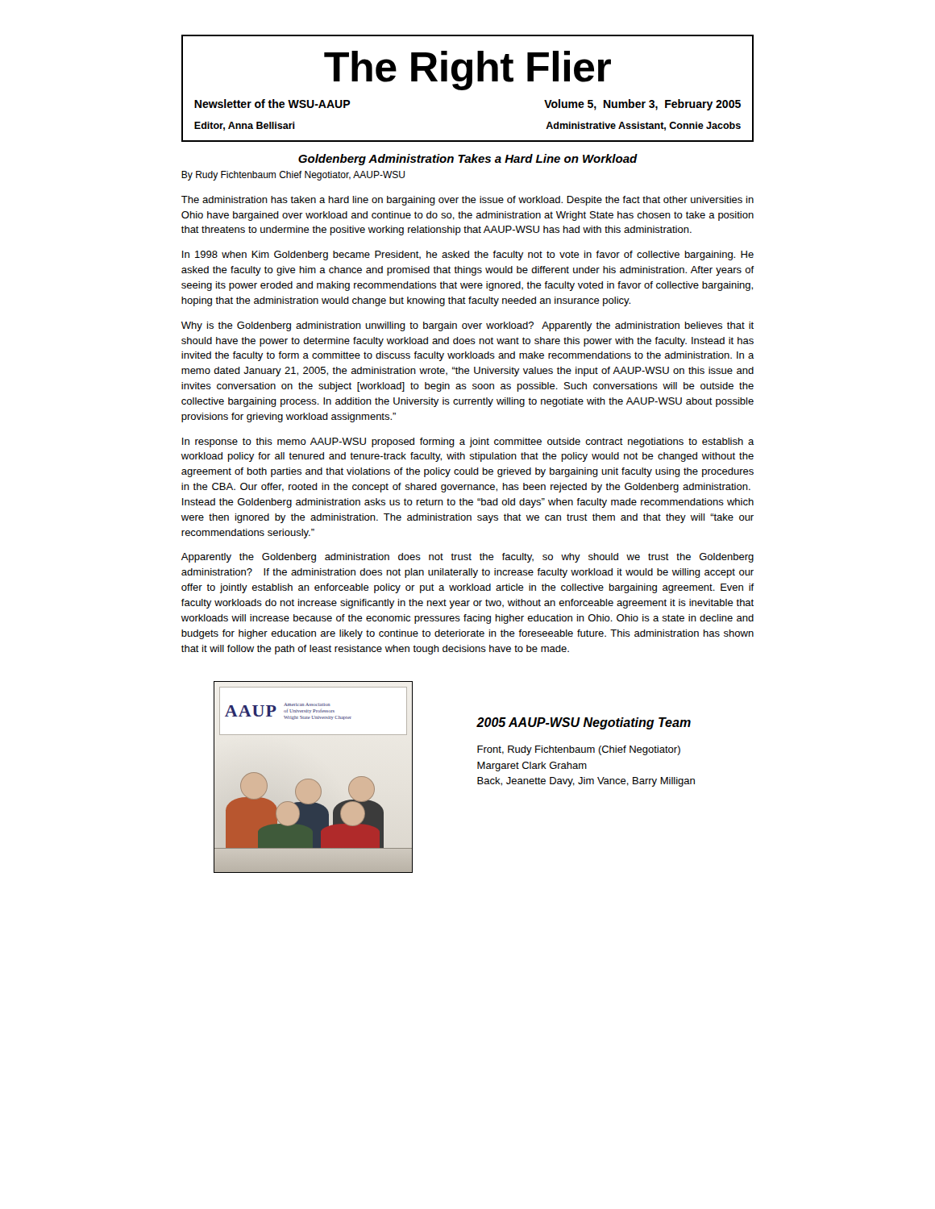The Right Flier
Newsletter of the WSU-AAUP
Volume 5, Number 3, February 2005
Editor, Anna Bellisari
Administrative Assistant, Connie Jacobs
Goldenberg Administration Takes a Hard Line on Workload
By Rudy Fichtenbaum Chief Negotiator, AAUP-WSU
The administration has taken a hard line on bargaining over the issue of workload. Despite the fact that other universities in Ohio have bargained over workload and continue to do so, the administration at Wright State has chosen to take a position that threatens to undermine the positive working relationship that AAUP-WSU has had with this administration.
In 1998 when Kim Goldenberg became President, he asked the faculty not to vote in favor of collective bargaining. He asked the faculty to give him a chance and promised that things would be different under his administration. After years of seeing its power eroded and making recommendations that were ignored, the faculty voted in favor of collective bargaining, hoping that the administration would change but knowing that faculty needed an insurance policy.
Why is the Goldenberg administration unwilling to bargain over workload? Apparently the administration believes that it should have the power to determine faculty workload and does not want to share this power with the faculty. Instead it has invited the faculty to form a committee to discuss faculty workloads and make recommendations to the administration. In a memo dated January 21, 2005, the administration wrote, “the University values the input of AAUP-WSU on this issue and invites conversation on the subject [workload] to begin as soon as possible. Such conversations will be outside the collective bargaining process. In addition the University is currently willing to negotiate with the AAUP-WSU about possible provisions for grieving workload assignments.”
In response to this memo AAUP-WSU proposed forming a joint committee outside contract negotiations to establish a workload policy for all tenured and tenure-track faculty, with stipulation that the policy would not be changed without the agreement of both parties and that violations of the policy could be grieved by bargaining unit faculty using the procedures in the CBA. Our offer, rooted in the concept of shared governance, has been rejected by the Goldenberg administration. Instead the Goldenberg administration asks us to return to the “bad old days” when faculty made recommendations which were then ignored by the administration. The administration says that we can trust them and that they will “take our recommendations seriously.”
Apparently the Goldenberg administration does not trust the faculty, so why should we trust the Goldenberg administration? If the administration does not plan unilaterally to increase faculty workload it would be willing accept our offer to jointly establish an enforceable policy or put a workload article in the collective bargaining agreement. Even if faculty workloads do not increase significantly in the next year or two, without an enforceable agreement it is inevitable that workloads will increase because of the economic pressures facing higher education in Ohio. Ohio is a state in decline and budgets for higher education are likely to continue to deteriorate in the foreseeable future. This administration has shown that it will follow the path of least resistance when tough decisions have to be made.
AAUP American Association
of University Professors
Wright State University Chapter
2005 AAUP-WSU Negotiating Team
Front, Rudy Fichtenbaum (Chief Negotiator)
Margaret Clark Graham
Back, Jeanette Davy, Jim Vance, Barry Milligan